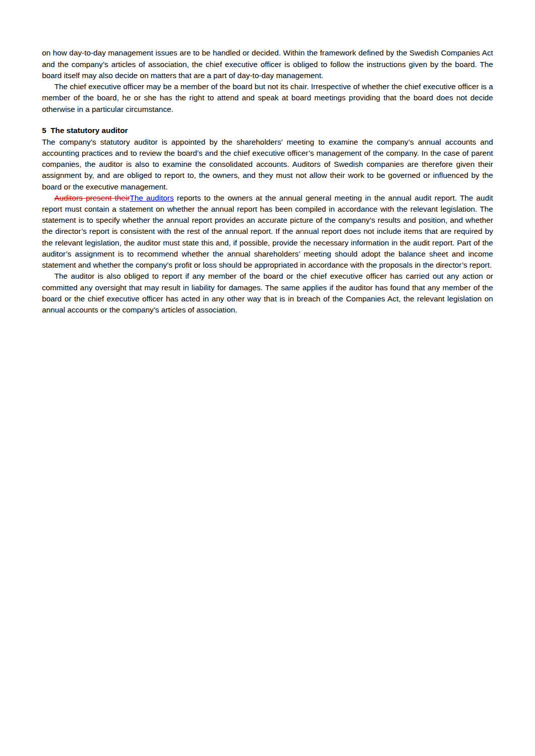on how day-to-day management issues are to be handled or decided. Within the framework defined by the Swedish Companies Act and the company’s articles of association, the chief executive officer is obliged to follow the instructions given by the board. The board itself may also decide on matters that are a part of day-to-day management.
The chief executive officer may be a member of the board but not its chair. Irrespective of whether the chief executive officer is a member of the board, he or she has the right to attend and speak at board meetings providing that the board does not decide otherwise in a particular circumstance.
5 The statutory auditor
The company’s statutory auditor is appointed by the shareholders’ meeting to examine the company’s annual accounts and accounting practices and to review the board’s and the chief executive officer’s management of the company. In the case of parent companies, the auditor is also to examine the consolidated accounts. Auditors of Swedish companies are therefore given their assignment by, and are obliged to report to, the owners, and they must not allow their work to be governed or influenced by the board or the executive management.
Auditors present their The auditors reports to the owners at the annual general meeting in the annual audit report. The audit report must contain a statement on whether the annual report has been compiled in accordance with the relevant legislation. The statement is to specify whether the annual report provides an accurate picture of the company’s results and position, and whether the director’s report is consistent with the rest of the annual report. If the annual report does not include items that are required by the relevant legislation, the auditor must state this and, if possible, provide the necessary information in the audit report. Part of the auditor’s assignment is to recommend whether the annual shareholders’ meeting should adopt the balance sheet and income statement and whether the company’s profit or loss should be appropriated in accordance with the proposals in the director’s report.
The auditor is also obliged to report if any member of the board or the chief executive officer has carried out any action or committed any oversight that may result in liability for damages. The same applies if the auditor has found that any member of the board or the chief executive officer has acted in any other way that is in breach of the Companies Act, the relevant legislation on annual accounts or the company’s articles of association.